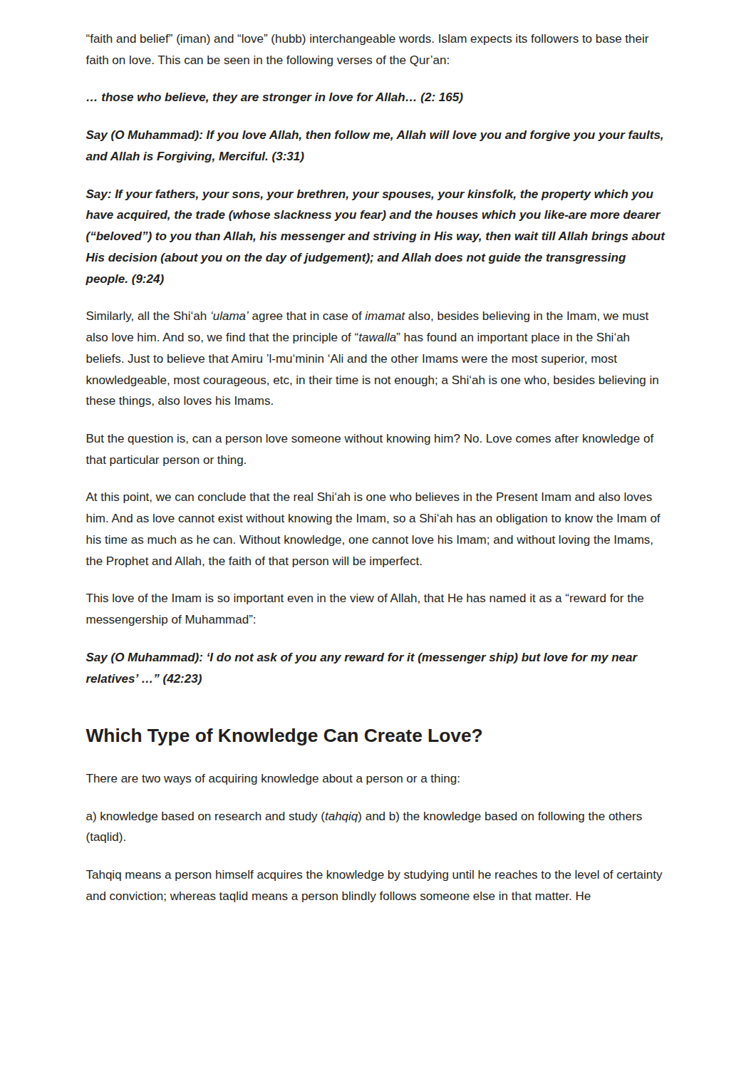“faith and belief” (iman) and “love” (hubb) interchangeable words. Islam expects its followers to base their faith on love. This can be seen in the following verses of the Qur’an:
… those who believe, they are stronger in love for Allah… (2: 165)
Say (O Muhammad): If you love Allah, then follow me, Allah will love you and forgive you your faults, and Allah is Forgiving, Merciful. (3:31)
Say: If your fathers, your sons, your brethren, your spouses, your kinsfolk, the property which you have acquired, the trade (whose slackness you fear) and the houses which you like-are more dearer (“beloved”) to you than Allah, his messenger and striving in His way, then wait till Allah brings about His decision (about you on the day of judgement); and Allah does not guide the transgressing people. (9:24)
Similarly, all the Shi‘ah ‘ulama’ agree that in case of imamat also, besides believing in the Imam, we must also love him. And so, we find that the principle of “tawalla” has found an important place in the Shi‘ah beliefs. Just to believe that Amiru ’l-mu‘minin ‘Ali and the other Imams were the most superior, most knowledgeable, most courageous, etc, in their time is not enough; a Shi‘ah is one who, besides believing in these things, also loves his Imams.
But the question is, can a person love someone without knowing him? No. Love comes after knowledge of that particular person or thing.
At this point, we can conclude that the real Shi‘ah is one who believes in the Present Imam and also loves him. And as love cannot exist without knowing the Imam, so a Shi‘ah has an obligation to know the Imam of his time as much as he can. Without knowledge, one cannot love his Imam; and without loving the Imams, the Prophet and Allah, the faith of that person will be imperfect.
This love of the Imam is so important even in the view of Allah, that He has named it as a “reward for the messengership of Muhammad”:
Say (O Muhammad): ‘I do not ask of you any reward for it (messenger ship) but love for my near relatives’ …” (42:23)
Which Type of Knowledge Can Create Love?
There are two ways of acquiring knowledge about a person or a thing:
a) knowledge based on research and study (tahqiq) and b) the knowledge based on following the others (taqlid).
Tahqiq means a person himself acquires the knowledge by studying until he reaches to the level of certainty and conviction; whereas taqlid means a person blindly follows someone else in that matter. He